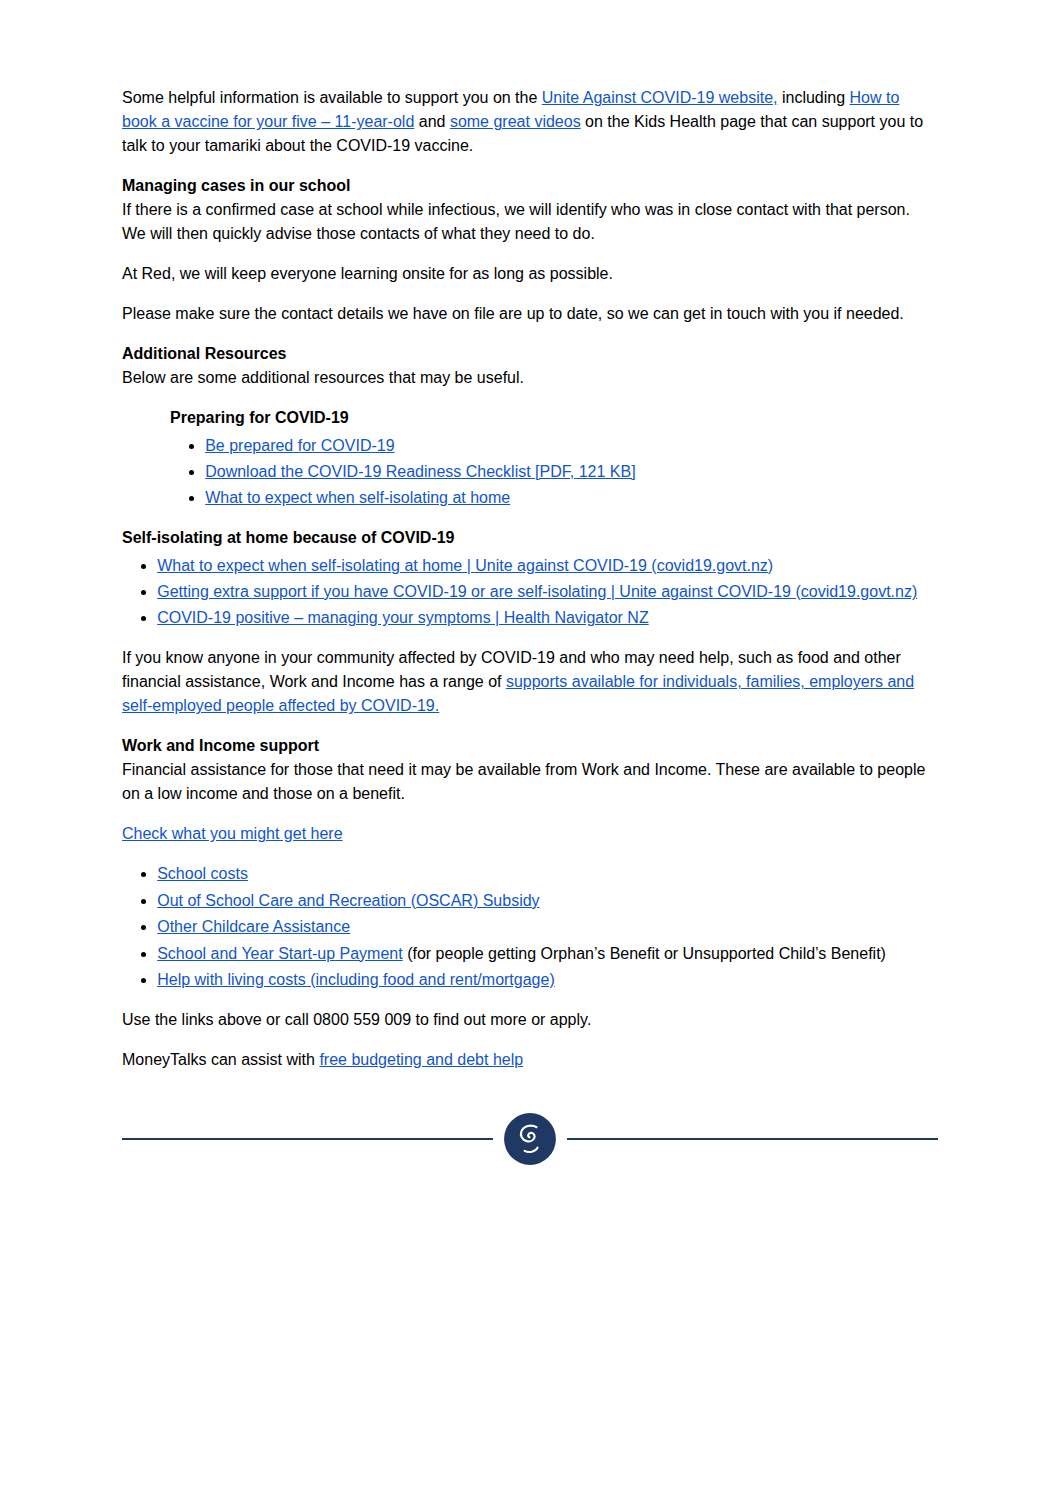Some helpful information is available to support you on the Unite Against COVID-19 website, including How to book a vaccine for your five – 11-year-old and some great videos on the Kids Health page that can support you to talk to your tamariki about the COVID-19 vaccine.
Managing cases in our school
If there is a confirmed case at school while infectious, we will identify who was in close contact with that person. We will then quickly advise those contacts of what they need to do.
At Red, we will keep everyone learning onsite for as long as possible.
Please make sure the contact details we have on file are up to date, so we can get in touch with you if needed.
Additional Resources
Below are some additional resources that may be useful.
Preparing for COVID-19
Be prepared for COVID-19
Download the COVID-19 Readiness Checklist [PDF, 121 KB]
What to expect when self-isolating at home
Self-isolating at home because of COVID-19
What to expect when self-isolating at home | Unite against COVID-19 (covid19.govt.nz)
Getting extra support if you have COVID-19 or are self-isolating | Unite against COVID-19 (covid19.govt.nz)
COVID-19 positive – managing your symptoms | Health Navigator NZ
If you know anyone in your community affected by COVID-19 and who may need help, such as food and other financial assistance, Work and Income has a range of supports available for individuals, families, employers and self-employed people affected by COVID-19.
Work and Income support
Financial assistance for those that need it may be available from Work and Income. These are available to people on a low income and those on a benefit.
Check what you might get here
School costs
Out of School Care and Recreation (OSCAR) Subsidy
Other Childcare Assistance
School and Year Start-up Payment (for people getting Orphan’s Benefit or Unsupported Child’s Benefit)
Help with living costs (including food and rent/mortgage)
Use the links above or call 0800 559 009 to find out more or apply.
MoneyTalks can assist with free budgeting and debt help